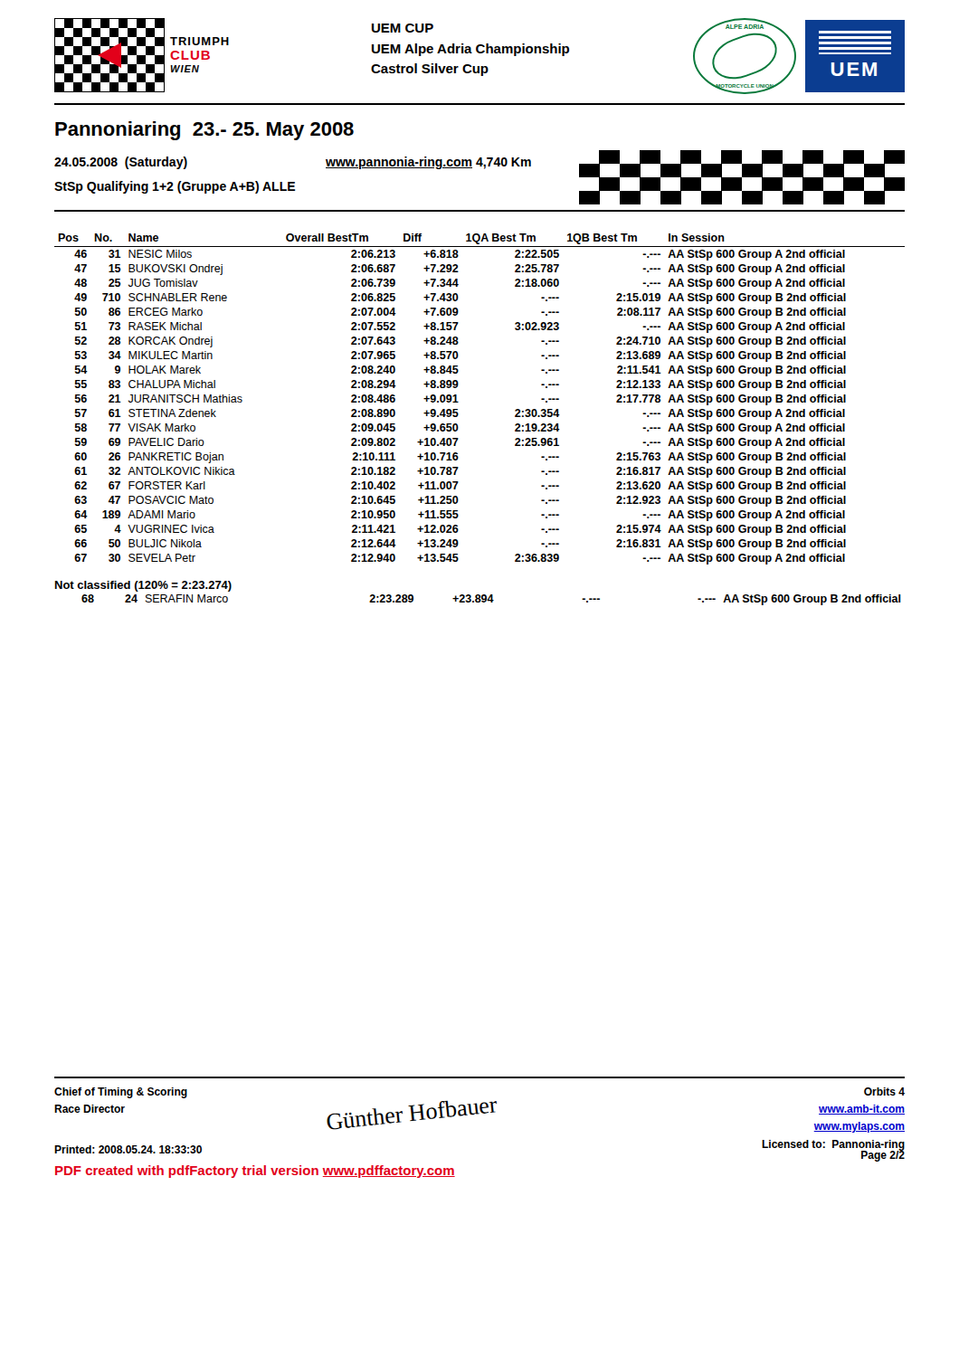TRIUMPH
CLUB
WIEN
UEM CUP
UEM Alpe Adria Championship
Castrol Silver Cup
ALPE ADRIA
MOTORCYCLE UNION
UEM
Pannoniaring 23.- 25. May 2008
24.05.2008 (Saturday)
StSp Qualifying 1+2 (Gruppe A+B) ALLE
www.pannonia-ring.com 4,740 Km
| Pos | No. | Name | Overall BestTm | Diff | 1QA Best Tm | 1QB Best Tm | In Session |
| --- | --- | --- | --- | --- | --- | --- | --- |
| 46 | 31 | NESIC Milos | 2:06.213 | +6.818 | 2:22.505 | -.--- | AA StSp 600 Group A 2nd official |
| 47 | 15 | BUKOVSKI Ondrej | 2:06.687 | +7.292 | 2:25.787 | -.--- | AA StSp 600 Group A 2nd official |
| 48 | 25 | JUG Tomislav | 2:06.739 | +7.344 | 2:18.060 | -.--- | AA StSp 600 Group A 2nd official |
| 49 | 710 | SCHNABLER Rene | 2:06.825 | +7.430 | -.--- | 2:15.019 | AA StSp 600 Group B 2nd official |
| 50 | 86 | ERCEG Marko | 2:07.004 | +7.609 | -.--- | 2:08.117 | AA StSp 600 Group B 2nd official |
| 51 | 73 | RASEK Michal | 2:07.552 | +8.157 | 3:02.923 | -.--- | AA StSp 600 Group A 2nd official |
| 52 | 28 | KORCAK Ondrej | 2:07.643 | +8.248 | -.--- | 2:24.710 | AA StSp 600 Group B 2nd official |
| 53 | 34 | MIKULEC Martin | 2:07.965 | +8.570 | -.--- | 2:13.689 | AA StSp 600 Group B 2nd official |
| 54 | 9 | HOLAK Marek | 2:08.240 | +8.845 | -.--- | 2:11.541 | AA StSp 600 Group B 2nd official |
| 55 | 83 | CHALUPA Michal | 2:08.294 | +8.899 | -.--- | 2:12.133 | AA StSp 600 Group B 2nd official |
| 56 | 21 | JURANITSCH Mathias | 2:08.486 | +9.091 | -.--- | 2:17.778 | AA StSp 600 Group B 2nd official |
| 57 | 61 | STETINA Zdenek | 2:08.890 | +9.495 | 2:30.354 | -.--- | AA StSp 600 Group A 2nd official |
| 58 | 77 | VISAK Marko | 2:09.045 | +9.650 | 2:19.234 | -.--- | AA StSp 600 Group A 2nd official |
| 59 | 69 | PAVELIC Dario | 2:09.802 | +10.407 | 2:25.961 | -.--- | AA StSp 600 Group A 2nd official |
| 60 | 26 | PANKRETIC Bojan | 2:10.111 | +10.716 | -.--- | 2:15.763 | AA StSp 600 Group B 2nd official |
| 61 | 32 | ANTOLKOVIC Nikica | 2:10.182 | +10.787 | -.--- | 2:16.817 | AA StSp 600 Group B 2nd official |
| 62 | 67 | FORSTER Karl | 2:10.402 | +11.007 | -.--- | 2:13.620 | AA StSp 600 Group B 2nd official |
| 63 | 47 | POSAVCIC Mato | 2:10.645 | +11.250 | -.--- | 2:12.923 | AA StSp 600 Group B 2nd official |
| 64 | 189 | ADAMI Mario | 2:10.950 | +11.555 | -.--- | -.--- | AA StSp 600 Group A 2nd official |
| 65 | 4 | VUGRINEC Ivica | 2:11.421 | +12.026 | -.--- | 2:15.974 | AA StSp 600 Group B 2nd official |
| 66 | 50 | BULJIC Nikola | 2:12.644 | +13.249 | -.--- | 2:16.831 | AA StSp 600 Group B 2nd official |
| 67 | 30 | SEVELA Petr | 2:12.940 | +13.545 | 2:36.839 | -.--- | AA StSp 600 Group A 2nd official |
Not classified (120% = 2:23.274)
| 68 | 24 | SERAFIN Marco | 2:23.289 | +23.894 | -.--- | -.--- | AA StSp 600 Group B 2nd official |
Chief of Timing & Scoring
Race Director
Günther Hofbauer
Printed: 2008.05.24. 18:33:30
PDF created with pdfFactory trial version www.pdffactory.com
Orbits 4
www.amb-it.com
www.mylaps.com
Licensed to: Pannonia-ring
Page 2/2